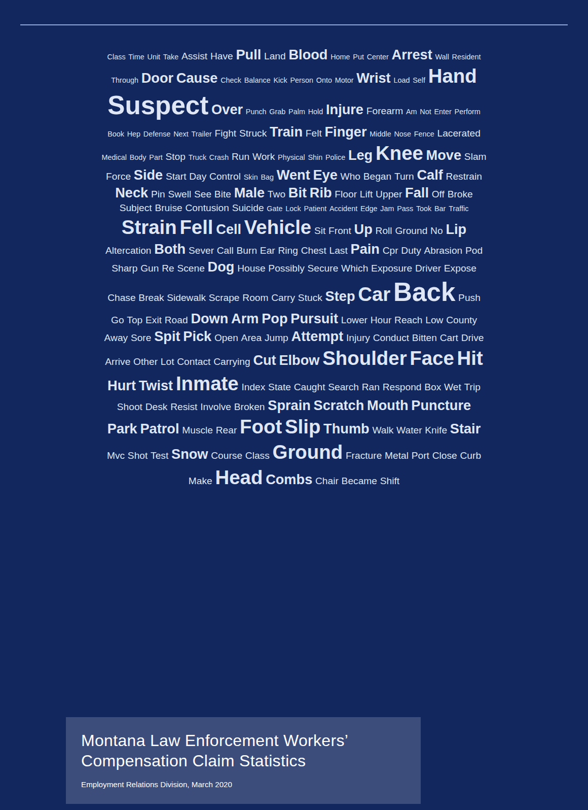Class Time Unit Take Assist Have Pull Land Blood Home Put Center Arrest Wall Resident Through Door Cause Check Balance Kick Person Onto Motor Wrist Load Self Hand Suspect Over Punch Grab Palm Hold Injure Forearm Am Not Enter Perform Book Hep Defense Next Trailer Fight Struck Train Felt Finger Middle Nose Fence Lacerated Medical Body Part Stop Truck Crash Run Work Physical Shin Police Leg Knee Move Slam Force Side Start Day Control Skin Bag Went Eye Who Began Turn Calf Restrain Neck Pin Swell See Bite Male Two Bit Rib Floor Lift Upper Fall Off Broke Subject Bruise Contusion Suicide Gate Lock Patient Accident Edge Jam Pass Took Bar Traffic Strain Fell Cell Vehicle Sit Front Up Roll Ground No Lip Altercation Both Sever Call Burn Ear Ring Chest Last Pain Cpr Duty Abrasion Pod Sharp Gun Re Scene Dog House Possibly Secure Which Exposure Driver Expose Chase Break Sidewalk Scrape Room Carry Stuck Step Car Back Push Go Top Exit Road Down Arm Pop Pursuit Lower Hour Reach Low County Away Sore Spit Pick Open Area Jump Attempt Injury Conduct Bitten Cart Drive Arrive Other Lot Contact Carrying Cut Elbow Shoulder Face Hit Hurt Twist Inmate Index State Caught Search Ran Respond Box Wet Trip Shoot Desk Resist Involve Broken Sprain Scratch Mouth Puncture Park Patrol Muscle Rear Foot Slip Thumb Walk Water Knife Stair Mvc Shot Test Snow Course Class Ground Fracture Metal Port Close Curb Make Head Combs Chair Became Shift
Montana Law Enforcement Workers’
Compensation Claim Statistics
Employment Relations Division, March 2020